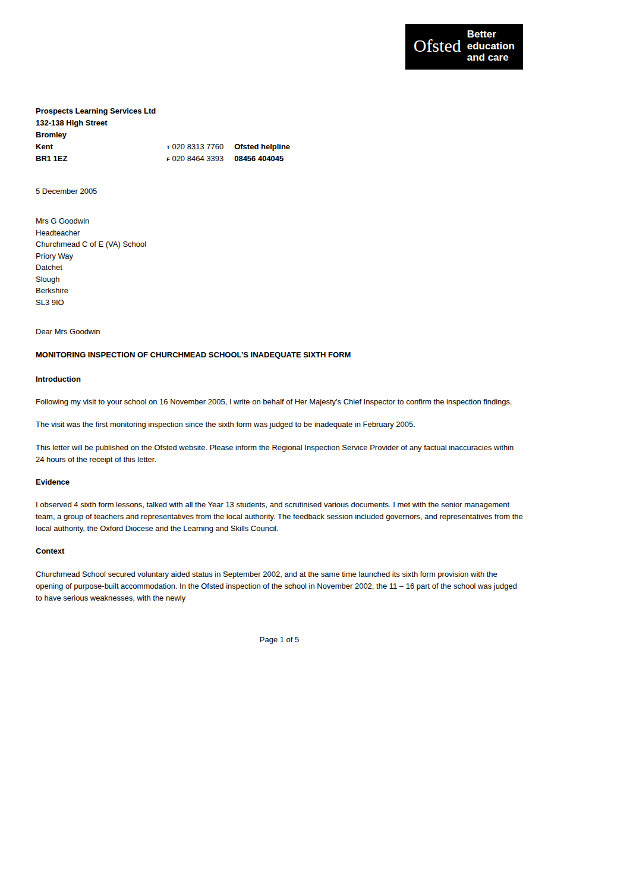Ofsted Better
education
and care
| Prospects Learning Services Ltd | | |
| 132-138 High Street | | |
| Bromley | | |
| Kent | T 020 8313 7760 | Ofsted helpline |
| BR1 1EZ | F 020 8464 3393 | 08456 404045 |
5 December 2005
Mrs G Goodwin
Headteacher
Churchmead C of E (VA) School
Priory Way
Datchet
Slough
Berkshire
SL3 9IO
Dear Mrs Goodwin
Monitoring inspection of Churchmead School’s inadequate sixth form
Introduction
Following my visit to your school on 16 November 2005, I write on behalf of Her Majesty's Chief Inspector to confirm the inspection findings.
The visit was the first monitoring inspection since the sixth form was judged to be inadequate in February 2005.
This letter will be published on the Ofsted website. Please inform the Regional Inspection Service Provider of any factual inaccuracies within 24 hours of the receipt of this letter.
Evidence
I observed 4 sixth form lessons, talked with all the Year 13 students, and scrutinised various documents. I met with the senior management team, a group of teachers and representatives from the local authority. The feedback session included governors, and representatives from the local authority, the Oxford Diocese and the Learning and Skills Council.
Context
Churchmead School secured voluntary aided status in September 2002, and at the same time launched its sixth form provision with the opening of purpose-built accommodation. In the Ofsted inspection of the school in November 2002, the 11 – 16 part of the school was judged to have serious weaknesses, with the newly
Page 1 of 5